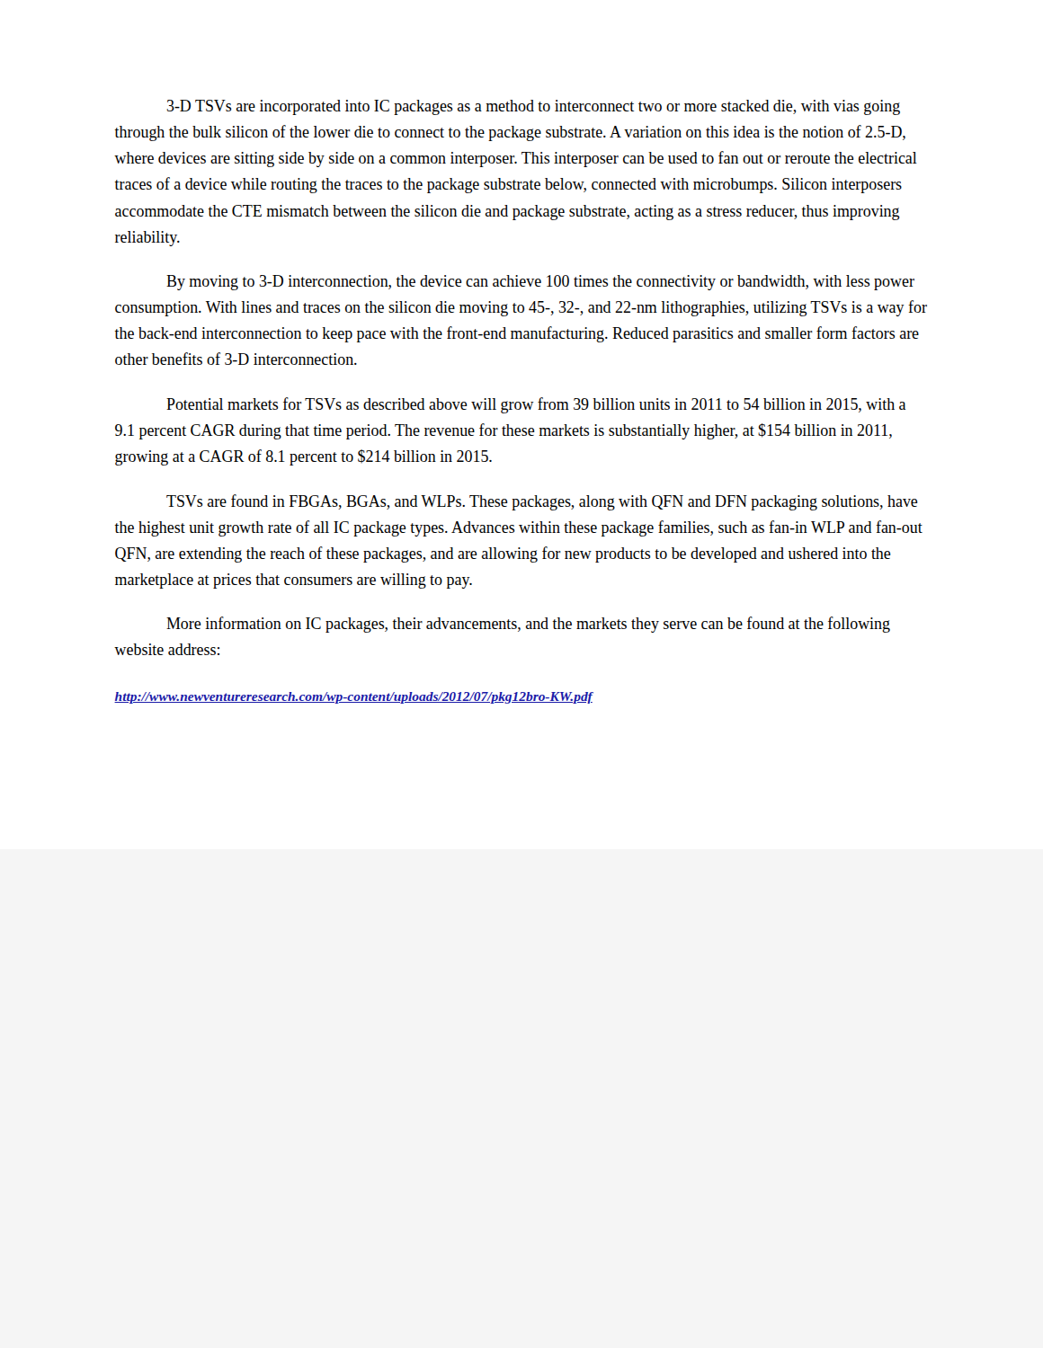3-D TSVs are incorporated into IC packages as a method to interconnect two or more stacked die, with vias going through the bulk silicon of the lower die to connect to the package substrate. A variation on this idea is the notion of 2.5-D, where devices are sitting side by side on a common interposer. This interposer can be used to fan out or reroute the electrical traces of a device while routing the traces to the package substrate below, connected with microbumps. Silicon interposers accommodate the CTE mismatch between the silicon die and package substrate, acting as a stress reducer, thus improving reliability.
By moving to 3-D interconnection, the device can achieve 100 times the connectivity or bandwidth, with less power consumption. With lines and traces on the silicon die moving to 45-, 32-, and 22-nm lithographies, utilizing TSVs is a way for the back-end interconnection to keep pace with the front-end manufacturing. Reduced parasitics and smaller form factors are other benefits of 3-D interconnection.
Potential markets for TSVs as described above will grow from 39 billion units in 2011 to 54 billion in 2015, with a 9.1 percent CAGR during that time period. The revenue for these markets is substantially higher, at $154 billion in 2011, growing at a CAGR of 8.1 percent to $214 billion in 2015.
TSVs are found in FBGAs, BGAs, and WLPs. These packages, along with QFN and DFN packaging solutions, have the highest unit growth rate of all IC package types. Advances within these package families, such as fan-in WLP and fan-out QFN, are extending the reach of these packages, and are allowing for new products to be developed and ushered into the marketplace at prices that consumers are willing to pay.
More information on IC packages, their advancements, and the markets they serve can be found at the following website address:
http://www.newventureresearch.com/wp-content/uploads/2012/07/pkg12bro-KW.pdf